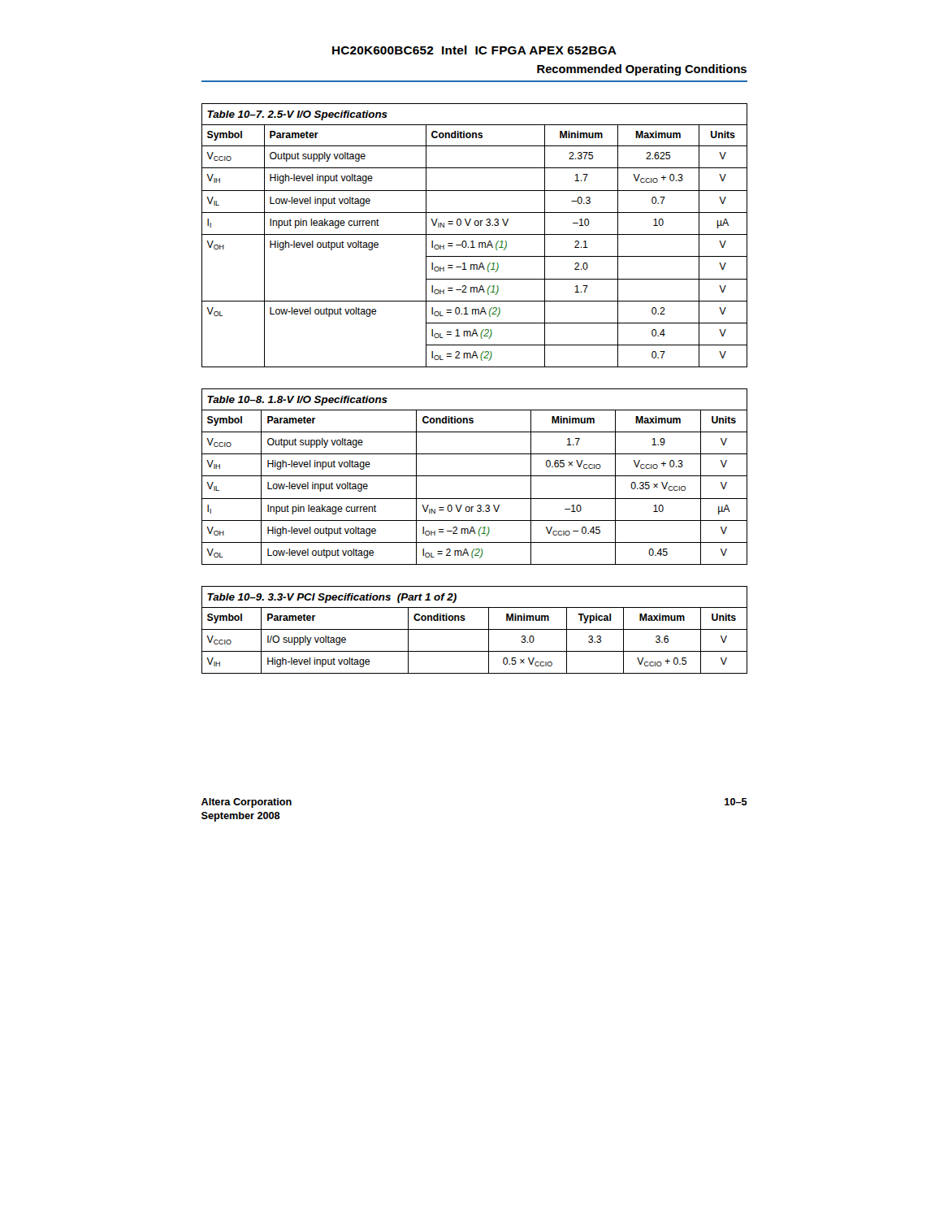HC20K600BC652 Intel IC FPGA APEX 652BGA
Recommended Operating Conditions
Table 10–7. 2.5-V I/O Specifications
| Symbol | Parameter | Conditions | Minimum | Maximum | Units |
| --- | --- | --- | --- | --- | --- |
| V CCIO | Output supply voltage | | 2.375 | 2.625 | V |
| V IH | High-level input voltage | | 1.7 | V CCIO + 0.3 | V |
| V IL | Low-level input voltage | | –0.3 | 0.7 | V |
| I I | Input pin leakage current | V IN = 0 V or 3.3 V | –10 | 10 | µA |
| V OH | High-level output voltage | I OH = –0.1 mA (1) | 2.1 | | V |
| I OH = –1 mA (1) | 2.0 | | V |
| I OH = –2 mA (1) | 1.7 | | V |
| V OL | Low-level output voltage | I OL = 0.1 mA (2) | | 0.2 | V |
| I OL = 1 mA (2) | | 0.4 | V |
| I OL = 2 mA (2) | | 0.7 | V |
Table 10–8. 1.8-V I/O Specifications
| Symbol | Parameter | Conditions | Minimum | Maximum | Units |
| --- | --- | --- | --- | --- | --- |
| V CCIO | Output supply voltage | | 1.7 | 1.9 | V |
| V IH | High-level input voltage | | 0.65 × V CCIO | V CCIO + 0.3 | V |
| V IL | Low-level input voltage | | | 0.35 × V CCIO | V |
| I I | Input pin leakage current | V IN = 0 V or 3.3 V | –10 | 10 | µA |
| V OH | High-level output voltage | I OH = –2 mA (1) | V CCIO – 0.45 | | V |
| V OL | Low-level output voltage | I OL = 2 mA (2) | | 0.45 | V |
Table 10–9. 3.3-V PCI Specifications (Part 1 of 2)
| Symbol | Parameter | Conditions | Minimum | Typical | Maximum | Units |
| --- | --- | --- | --- | --- | --- | --- |
| V CCIO | I/O supply voltage | | 3.0 | 3.3 | 3.6 | V |
| V IH | High-level input voltage | | 0.5 × V CCIO | | V CCIO + 0.5 | V |
Altera Corporation
September 2008
10–5